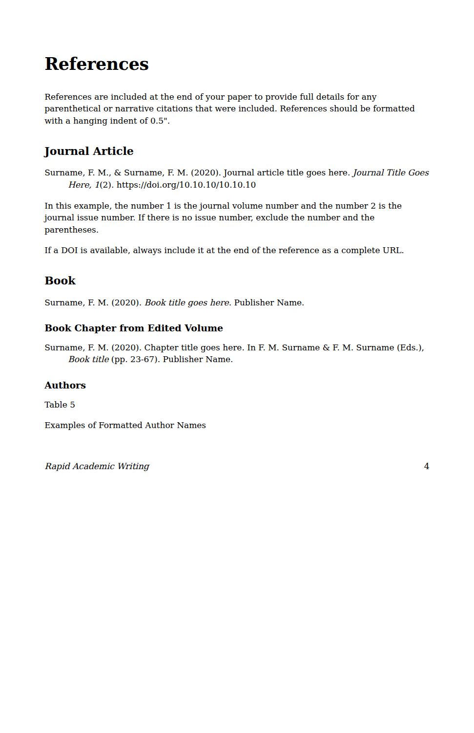References
References are included at the end of your paper to provide full details for any parenthetical or narrative citations that were included. References should be formatted with a hanging indent of 0.5".
Journal Article
Surname, F. M., & Surname, F. M. (2020). Journal article title goes here. Journal Title Goes Here, 1(2). https://doi.org/10.10.10/10.10.10
In this example, the number 1 is the journal volume number and the number 2 is the journal issue number. If there is no issue number, exclude the number and the parentheses.
If a DOI is available, always include it at the end of the reference as a complete URL.
Book
Surname, F. M. (2020). Book title goes here. Publisher Name.
Book Chapter from Edited Volume
Surname, F. M. (2020). Chapter title goes here. In F. M. Surname & F. M. Surname (Eds.), Book title (pp. 23-67). Publisher Name.
Authors
Table 5
Examples of Formatted Author Names
Rapid Academic Writing 4